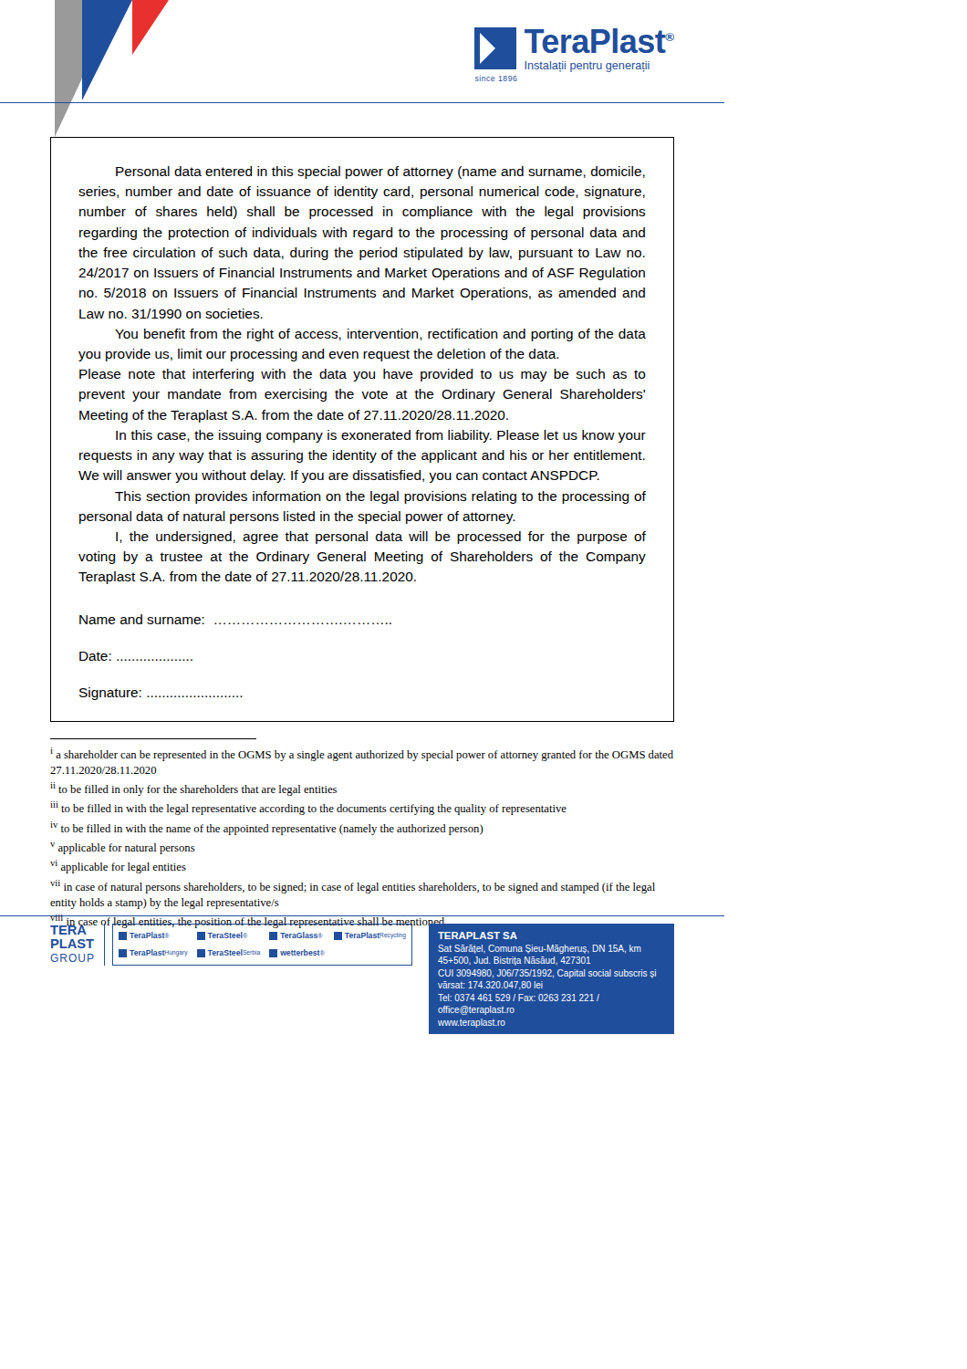TeraPlast®
Instalații pentru generații
since 1896
Personal data entered in this special power of attorney (name and surname, domicile, series, number and date of issuance of identity card, personal numerical code, signature, number of shares held) shall be processed in compliance with the legal provisions regarding the protection of individuals with regard to the processing of personal data and the free circulation of such data, during the period stipulated by law, pursuant to Law no. 24/2017 on Issuers of Financial Instruments and Market Operations and of ASF Regulation no. 5/2018 on Issuers of Financial Instruments and Market Operations, as amended and Law no. 31/1990 on societies.
You benefit from the right of access, intervention, rectification and porting of the data you provide us, limit our processing and even request the deletion of the data.
Please note that interfering with the data you have provided to us may be such as to prevent your mandate from exercising the vote at the Ordinary General Shareholders' Meeting of the Teraplast S.A. from the date of 27.11.2020/28.11.2020.
In this case, the issuing company is exonerated from liability. Please let us know your requests in any way that is assuring the identity of the applicant and his or her entitlement. We will answer you without delay. If you are dissatisfied, you can contact ANSPDCP.
This section provides information on the legal provisions relating to the processing of personal data of natural persons listed in the special power of attorney.
I, the undersigned, agree that personal data will be processed for the purpose of voting by a trustee at the Ordinary General Meeting of Shareholders of the Company Teraplast S.A. from the date of 27.11.2020/28.11.2020.
Name and surname: ……………………….………..
Date: ....................
Signature: .........................
i a shareholder can be represented in the OGMS by a single agent authorized by special power of attorney granted for the OGMS dated 27.11.2020/28.11.2020
ii to be filled in only for the shareholders that are legal entities
iii to be filled in with the legal representative according to the documents certifying the quality of representative
iv to be filled in with the name of the appointed representative (namely the authorized person)
v applicable for natural persons
vi applicable for legal entities
vii in case of natural persons shareholders, to be signed; in case of legal entities shareholders, to be signed and stamped (if the legal entity holds a stamp) by the legal representative/s
viii in case of legal entities, the position of the legal representative shall be mentioned
TERA
PLAST
GROUP
TeraPlast®
TeraSteel®
TeraGlass®
TeraPlast Recycling
TeraPlast Hungary
TeraSteel Serbia
wetterbest®
TERAPLAST SA
Sat Sărățel, Comuna Șieu-Măgheruș, DN 15A, km 45+500, Jud. Bistrița Năsăud, 427301
CUI 3094980, J06/735/1992, Capital social subscris și vărsat: 174.320.047,80 lei
Tel: 0374 461 529 / Fax: 0263 231 221 / office@teraplast.ro
www.teraplast.ro